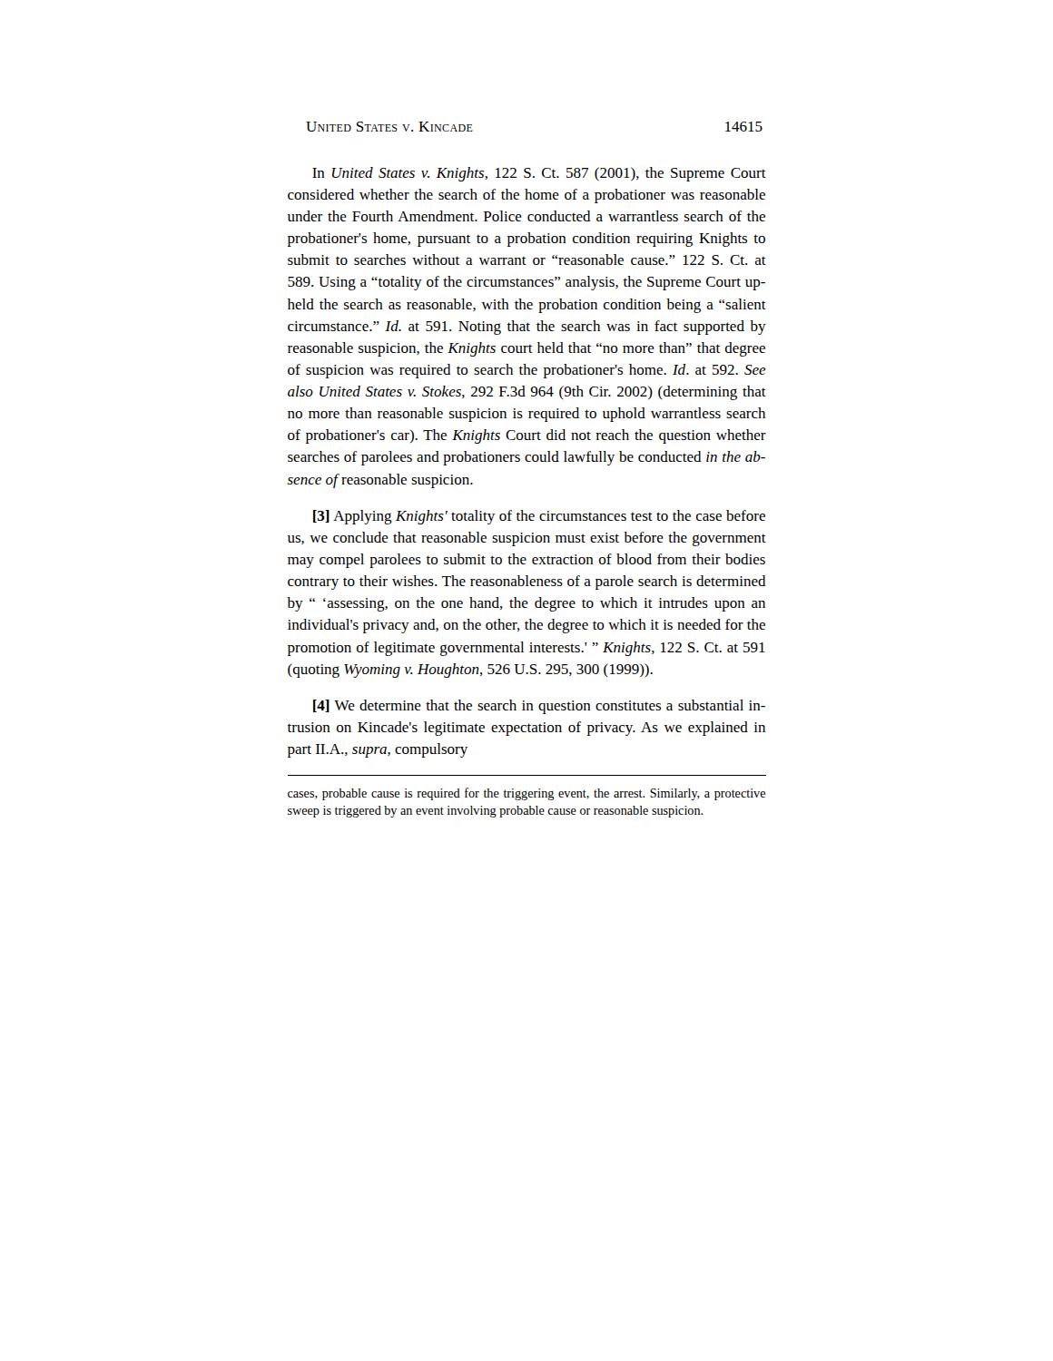United States v. Kincade 14615
In United States v. Knights, 122 S. Ct. 587 (2001), the Supreme Court considered whether the search of the home of a probationer was reasonable under the Fourth Amendment. Police conducted a warrantless search of the probationer's home, pursuant to a probation condition requiring Knights to submit to searches without a warrant or “reasonable cause.” 122 S. Ct. at 589. Using a “totality of the circumstances” analysis, the Supreme Court upheld the search as reasonable, with the probation condition being a “salient circumstance.” Id. at 591. Noting that the search was in fact supported by reasonable suspicion, the Knights court held that “no more than” that degree of suspicion was required to search the probationer's home. Id. at 592. See also United States v. Stokes, 292 F.3d 964 (9th Cir. 2002) (determining that no more than reasonable suspicion is required to uphold warrantless search of probationer's car). The Knights Court did not reach the question whether searches of parolees and probationers could lawfully be conducted in the absence of reasonable suspicion.
[3] Applying Knights' totality of the circumstances test to the case before us, we conclude that reasonable suspicion must exist before the government may compel parolees to submit to the extraction of blood from their bodies contrary to their wishes. The reasonableness of a parole search is determined by “ ‘assessing, on the one hand, the degree to which it intrudes upon an individual's privacy and, on the other, the degree to which it is needed for the promotion of legitimate governmental interests.' ” Knights, 122 S. Ct. at 591 (quoting Wyoming v. Houghton, 526 U.S. 295, 300 (1999)).
[4] We determine that the search in question constitutes a substantial intrusion on Kincade's legitimate expectation of privacy. As we explained in part II.A., supra, compulsory
cases, probable cause is required for the triggering event, the arrest. Similarly, a protective sweep is triggered by an event involving probable cause or reasonable suspicion.